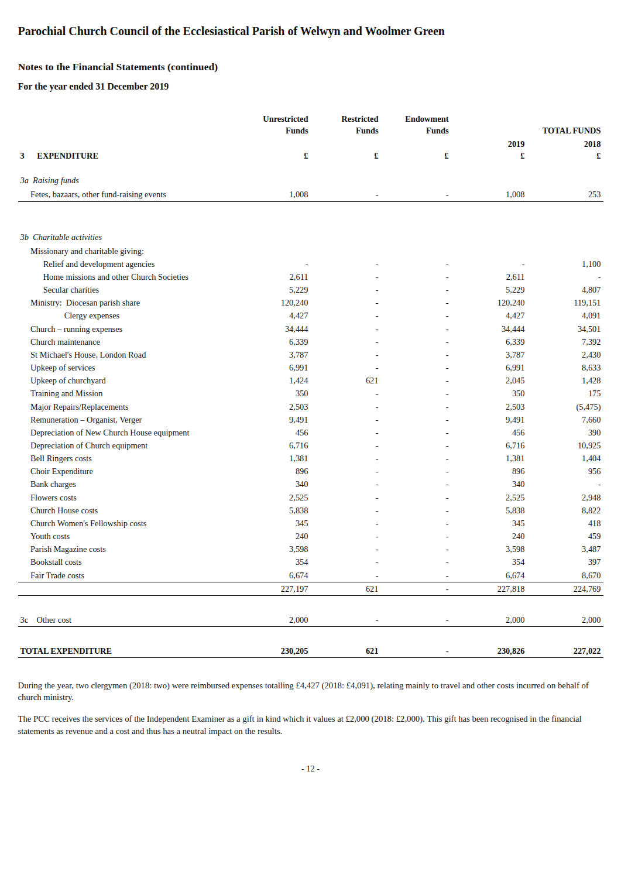Parochial Church Council of the Ecclesiastical Parish of Welwyn and Woolmer Green
Notes to the Financial Statements (continued)
For the year ended 31 December 2019
| 3 EXPENDITURE | Unrestricted Funds | Restricted Funds | Endowment Funds | TOTAL FUNDS |
| --- | --- | --- | --- | --- |
| £ | £ | £ | 2019 £ | 2018 £ |
| 3a Raising funds | |
| Fetes, bazaars, other fund-raising events | 1,008 | - | - | 1,008 | 253 |
| 3b Charitable activities | |
| Missionary and charitable giving: | |
| Relief and development agencies | - | - | - | - | 1,100 |
| Home missions and other Church Societies | 2,611 | - | - | 2,611 | - |
| Secular charities | 5,229 | - | - | 5,229 | 4,807 |
| Ministry: Diocesan parish share | 120,240 | - | - | 120,240 | 119,151 |
| Clergy expenses | 4,427 | - | - | 4,427 | 4,091 |
| Church – running expenses | 34,444 | - | - | 34,444 | 34,501 |
| Church maintenance | 6,339 | - | - | 6,339 | 7,392 |
| St Michael's House, London Road | 3,787 | - | - | 3,787 | 2,430 |
| Upkeep of services | 6,991 | - | - | 6,991 | 8,633 |
| Upkeep of churchyard | 1,424 | 621 | - | 2,045 | 1,428 |
| Training and Mission | 350 | - | - | 350 | 175 |
| Major Repairs/Replacements | 2,503 | - | - | 2,503 | (5,475) |
| Remuneration – Organist, Verger | 9,491 | - | - | 9,491 | 7,660 |
| Depreciation of New Church House equipment | 456 | - | - | 456 | 390 |
| Depreciation of Church equipment | 6,716 | - | - | 6,716 | 10,925 |
| Bell Ringers costs | 1,381 | - | - | 1,381 | 1,404 |
| Choir Expenditure | 896 | - | - | 896 | 956 |
| Bank charges | 340 | - | - | 340 | - |
| Flowers costs | 2,525 | - | - | 2,525 | 2,948 |
| Church House costs | 5,838 | - | - | 5,838 | 8,822 |
| Church Women's Fellowship costs | 345 | - | - | 345 | 418 |
| Youth costs | 240 | - | - | 240 | 459 |
| Parish Magazine costs | 3,598 | - | - | 3,598 | 3,487 |
| Bookstall costs | 354 | - | - | 354 | 397 |
| Fair Trade costs | 6,674 | - | - | 6,674 | 8,670 |
| | 227,197 | 621 | - | 227,818 | 224,769 |
| 3c Other cost | 2,000 | - | - | 2,000 | 2,000 |
| TOTAL EXPENDITURE | 230,205 | 621 | - | 230,826 | 227,022 |
During the year, two clergymen (2018: two) were reimbursed expenses totalling £4,427 (2018: £4,091), relating mainly to travel and other costs incurred on behalf of church ministry.
The PCC receives the services of the Independent Examiner as a gift in kind which it values at £2,000 (2018: £2,000). This gift has been recognised in the financial statements as revenue and a cost and thus has a neutral impact on the results.
- 12 -